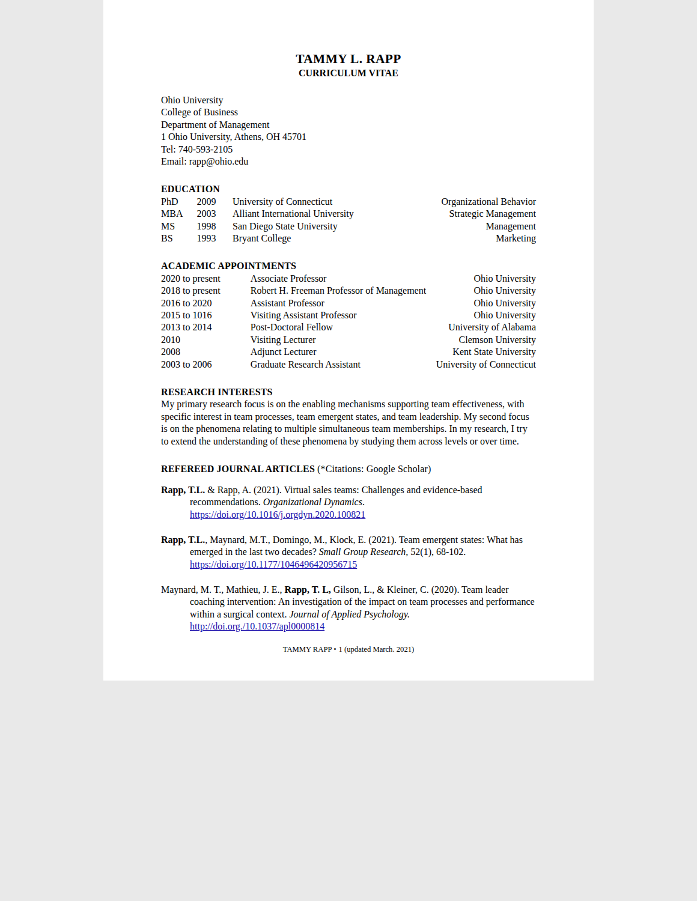TAMMY L. RAPP
CURRICULUM VITAE
Ohio University
College of Business
Department of Management
1 Ohio University, Athens, OH 45701
Tel: 740-593-2105
Email: rapp@ohio.edu
EDUCATION
| PhD | 2009 | University of Connecticut | Organizational Behavior |
| MBA | 2003 | Alliant International University | Strategic Management |
| MS | 1998 | San Diego State University | Management |
| BS | 1993 | Bryant College | Marketing |
ACADEMIC APPOINTMENTS
| 2020 to present | Associate Professor | Ohio University |
| 2018 to present | Robert H. Freeman Professor of Management | Ohio University |
| 2016 to 2020 | Assistant Professor | Ohio University |
| 2015 to 1016 | Visiting Assistant Professor | Ohio University |
| 2013 to 2014 | Post-Doctoral Fellow | University of Alabama |
| 2010 | Visiting Lecturer | Clemson University |
| 2008 | Adjunct Lecturer | Kent State University |
| 2003 to 2006 | Graduate Research Assistant | University of Connecticut |
RESEARCH INTERESTS
My primary research focus is on the enabling mechanisms supporting team effectiveness, with specific interest in team processes, team emergent states, and team leadership. My second focus is on the phenomena relating to multiple simultaneous team memberships. In my research, I try to extend the understanding of these phenomena by studying them across levels or over time.
REFEREED JOURNAL ARTICLES (*Citations: Google Scholar)
Rapp, T.L. & Rapp, A. (2021). Virtual sales teams: Challenges and evidence-based recommendations. Organizational Dynamics.
https://doi.org/10.1016/j.orgdyn.2020.100821
Rapp, T.L., Maynard, M.T., Domingo, M., Klock, E. (2021). Team emergent states: What has emerged in the last two decades? Small Group Research, 52(1), 68-102.
https://doi.org/10.1177/1046496420956715
Maynard, M. T., Mathieu, J. E., Rapp, T. L, Gilson, L., & Kleiner, C. (2020). Team leader coaching intervention: An investigation of the impact on team processes and performance within a surgical context. Journal of Applied Psychology.
http://doi.org./10.1037/apl0000814
TAMMY RAPP • 1 (updated March. 2021)